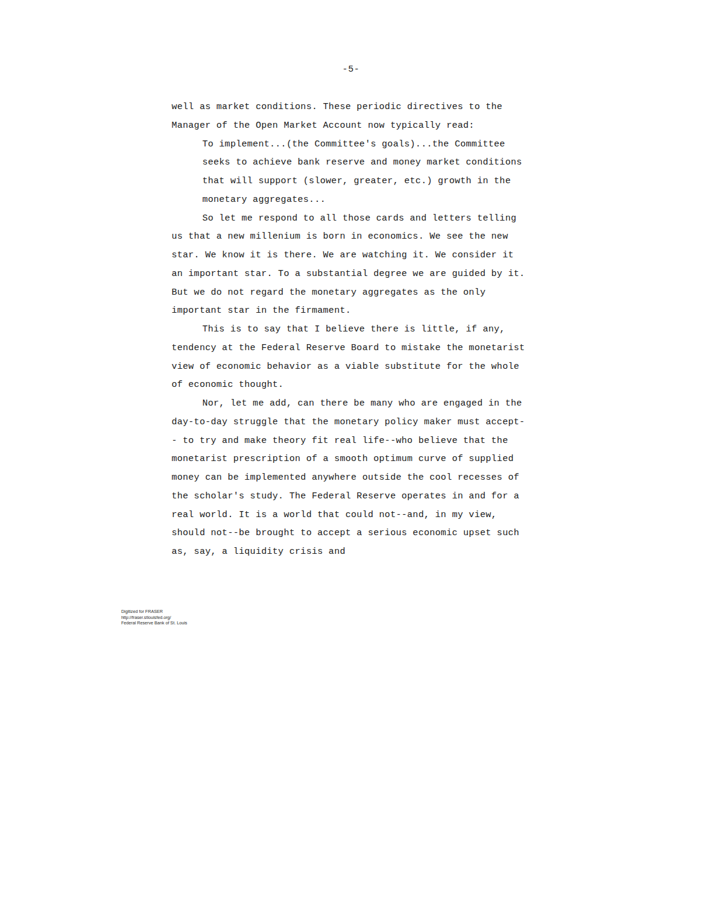-5-
well as market conditions. These periodic directives to the Manager of the Open Market Account now typically read:
To implement...(the Committee's goals)...the Committee seeks to achieve bank reserve and money market conditions that will support (slower, greater, etc.) growth in the monetary aggregates...
So let me respond to all those cards and letters telling us that a new millenium is born in economics. We see the new star. We know it is there. We are watching it. We consider it an important star. To a substantial degree we are guided by it. But we do not regard the monetary aggregates as the only important star in the firmament.
This is to say that I believe there is little, if any, tendency at the Federal Reserve Board to mistake the monetarist view of economic behavior as a viable substitute for the whole of economic thought.
Nor, let me add, can there be many who are engaged in the day-to-day struggle that the monetary policy maker must accept-- to try and make theory fit real life--who believe that the monetarist prescription of a smooth optimum curve of supplied money can be implemented anywhere outside the cool recesses of the scholar's study. The Federal Reserve operates in and for a real world. It is a world that could not--and, in my view, should not--be brought to accept a serious economic upset such as, say, a liquidity crisis and
Digitized for FRASER
http://fraser.stlouisfed.org/
Federal Reserve Bank of St. Louis